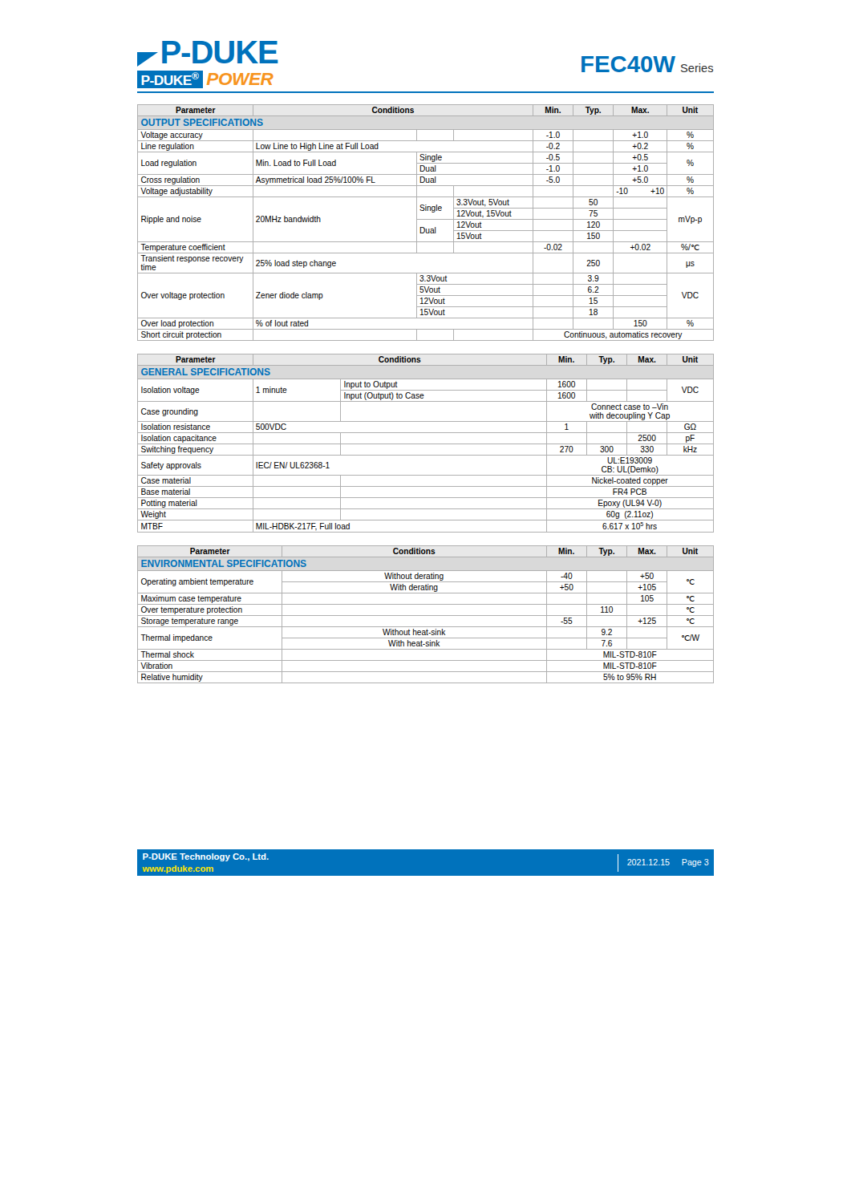P-DUKE
P-DUKE®
POWER
FEC40W Series
| OUTPUT SPECIFICATIONS |
| Parameter | Conditions | Min. | Typ. | Max. | Unit |
| Voltage accuracy | | | | -1.0 | | +1.0 | % |
| Line regulation | Low Line to High Line at Full Load | -0.2 | | +0.2 | % |
| Load regulation | Min. Load to Full Load | Single | -0.5 | | +0.5 | % |
| Dual | -1.0 | | +1.0 |
| Cross regulation | Asymmetrical load 25%/100% FL | Dual | -5.0 | | +5.0 | % |
| Voltage adjustability | | | | | | -10 +10 | % |
| Ripple and noise | 20MHz bandwidth | Single | 3.3Vout, 5Vout | | 50 | | mVp-p |
| 12Vout, 15Vout | | 75 | |
| Dual | 12Vout | | 120 | |
| 15Vout | | 150 | |
| Temperature coefficient | | | | -0.02 | | +0.02 | %/℃ |
| Transient response recovery time | 25% load step change | | 250 | | μs |
| Over voltage protection | Zener diode clamp | 3.3Vout | | 3.9 | | VDC |
| 5Vout | | 6.2 | |
| 12Vout | | 15 | |
| 15Vout | | 18 | |
| Over load protection | % of Iout rated | | | 150 | % |
| Short circuit protection | | | | Continuous, automatics recovery |
| GENERAL SPECIFICATIONS |
| Parameter | Conditions | Min. | Typ. | Max. | Unit |
| Isolation voltage | 1 minute | Input to Output | 1600 | | | VDC |
| Input (Output) to Case | 1600 | | |
| Case grounding | | | Connect case to –Vin with decoupling Y Cap |
| Isolation resistance | 500VDC | 1 | | | GΩ |
| Isolation capacitance | | | | | 2500 | pF |
| Switching frequency | | | 270 | 300 | 330 | kHz |
| Safety approvals | IEC/ EN/ UL62368-1 | UL:E193009 CB: UL(Demko) |
| Case material | | | Nickel-coated copper |
| Base material | | | FR4 PCB |
| Potting material | | | Epoxy (UL94 V-0) |
| Weight | | | 60g (2.11oz) |
| MTBF | MIL-HDBK-217F, Full load | 6.617 x 10 5 hrs |
| ENVIRONMENTAL SPECIFICATIONS |
| Parameter | Conditions | Min. | Typ. | Max. | Unit |
| Operating ambient temperature | Without derating | -40 | | +50 | ℃ |
| With derating | +50 | | +105 |
| Maximum case temperature | | | | 105 | ℃ |
| Over temperature protection | | | 110 | | ℃ |
| Storage temperature range | | -55 | | +125 | ℃ |
| Thermal impedance | Without heat-sink | | 9.2 | | ℃/W |
| With heat-sink | | 7.6 | |
| Thermal shock | | MIL-STD-810F |
| Vibration | | MIL-STD-810F |
| Relative humidity | | 5% to 95% RH |
P-DUKE Technology Co., Ltd.
www.pduke.com
2021.12.15 Page 3